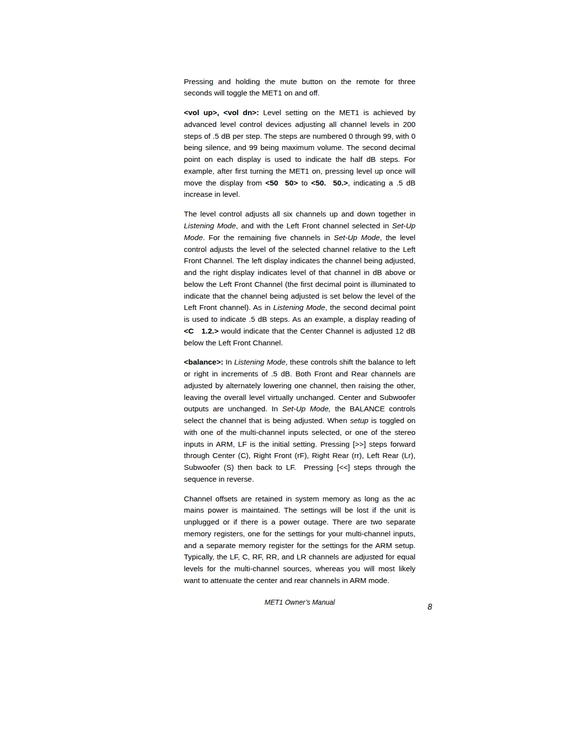Pressing and holding the mute button on the remote for three seconds will toggle the MET1 on and off.
<vol up>, <vol dn>: Level setting on the MET1 is achieved by advanced level control devices adjusting all channel levels in 200 steps of .5 dB per step. The steps are numbered 0 through 99, with 0 being silence, and 99 being maximum volume. The second decimal point on each display is used to indicate the half dB steps. For example, after first turning the MET1 on, pressing level up once will move the display from <50 50> to <50. 50.>, indicating a .5 dB increase in level.
The level control adjusts all six channels up and down together in Listening Mode, and with the Left Front channel selected in Set-Up Mode. For the remaining five channels in Set-Up Mode, the level control adjusts the level of the selected channel relative to the Left Front Channel. The left display indicates the channel being adjusted, and the right display indicates level of that channel in dB above or below the Left Front Channel (the first decimal point is illuminated to indicate that the channel being adjusted is set below the level of the Left Front channel). As in Listening Mode, the second decimal point is used to indicate .5 dB steps. As an example, a display reading of <C 1.2.> would indicate that the Center Channel is adjusted 12 dB below the Left Front Channel.
<balance>: In Listening Mode, these controls shift the balance to left or right in increments of .5 dB. Both Front and Rear channels are adjusted by alternately lowering one channel, then raising the other, leaving the overall level virtually unchanged. Center and Subwoofer outputs are unchanged. In Set-Up Mode, the BALANCE controls select the channel that is being adjusted. When setup is toggled on with one of the multi-channel inputs selected, or one of the stereo inputs in ARM, LF is the initial setting. Pressing [>>] steps forward through Center (C), Right Front (rF), Right Rear (rr), Left Rear (Lr), Subwoofer (S) then back to LF. Pressing [<<] steps through the sequence in reverse.
Channel offsets are retained in system memory as long as the ac mains power is maintained. The settings will be lost if the unit is unplugged or if there is a power outage. There are two separate memory registers, one for the settings for your multi-channel inputs, and a separate memory register for the settings for the ARM setup. Typically, the LF, C, RF, RR, and LR channels are adjusted for equal levels for the multi-channel sources, whereas you will most likely want to attenuate the center and rear channels in ARM mode.
MET1 Owner’s Manual
8